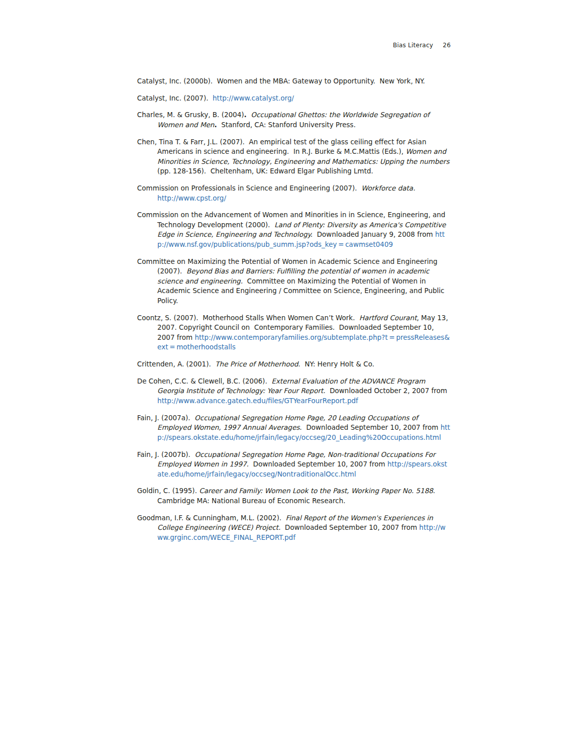Bias Literacy26
Catalyst, Inc. (2000b). Women and the MBA: Gateway to Opportunity. New York, NY.
Catalyst, Inc. (2007). http://www.catalyst.org/
Charles, M. & Grusky, B. (2004). Occupational Ghettos: the Worldwide Segregation of Women and Men. Stanford, CA: Stanford University Press.
Chen, Tina T. & Farr, J.L. (2007). An empirical test of the glass ceiling effect for Asian Americans in science and engineering. In R.J. Burke & M.C.Mattis (Eds.), Women and Minorities in Science, Technology, Engineering and Mathematics: Upping the numbers (pp. 128-156). Cheltenham, UK: Edward Elgar Publishing Lmtd.
Commission on Professionals in Science and Engineering (2007). Workforce data.
http://www.cpst.org/
Commission on the Advancement of Women and Minorities in in Science, Engineering, and Technology Development (2000). Land of Plenty: Diversity as America's Competitive Edge in Science, Engineering and Technology. Downloaded January 9, 2008 from http://www.nsf.gov/publications/pub_summ.jsp?ods_key = cawmset0409
Committee on Maximizing the Potential of Women in Academic Science and Engineering (2007). Beyond Bias and Barriers: Fulfilling the potential of women in academic science and engineering. Committee on Maximizing the Potential of Women in Academic Science and Engineering / Committee on Science, Engineering, and Public Policy.
Coontz, S. (2007). Motherhood Stalls When Women Can’t Work. Hartford Courant, May 13, 2007. Copyright Council on Contemporary Families. Downloaded September 10, 2007 from http://www.contemporaryfamilies.org/subtemplate.php?t = pressReleases&ext = motherhoodstalls
Crittenden, A. (2001). The Price of Motherhood. NY: Henry Holt & Co.
De Cohen, C.C. & Clewell, B.C. (2006). External Evaluation of the ADVANCE Program Georgia Institute of Technology: Year Four Report. Downloaded October 2, 2007 from http://www.advance.gatech.edu/files/GTYearFourReport.pdf
Fain, J. (2007a). Occupational Segregation Home Page, 20 Leading Occupations of Employed Women, 1997 Annual Averages. Downloaded September 10, 2007 from http://spears.okstate.edu/home/jrfain/legacy/occseg/20_Leading%20Occupations.html
Fain, J. (2007b). Occupational Segregation Home Page, Non-traditional Occupations For Employed Women in 1997. Downloaded September 10, 2007 from http://spears.okstate.edu/home/jrfain/legacy/occseg/NontraditionalOcc.html
Goldin, C. (1995). Career and Family: Women Look to the Past, Working Paper No. 5188. Cambridge MA: National Bureau of Economic Research.
Goodman, I.F. & Cunningham, M.L. (2002). Final Report of the Women's Experiences in College Engineering (WECE) Project. Downloaded September 10, 2007 from http://www.grginc.com/WECE_FINAL_REPORT.pdf